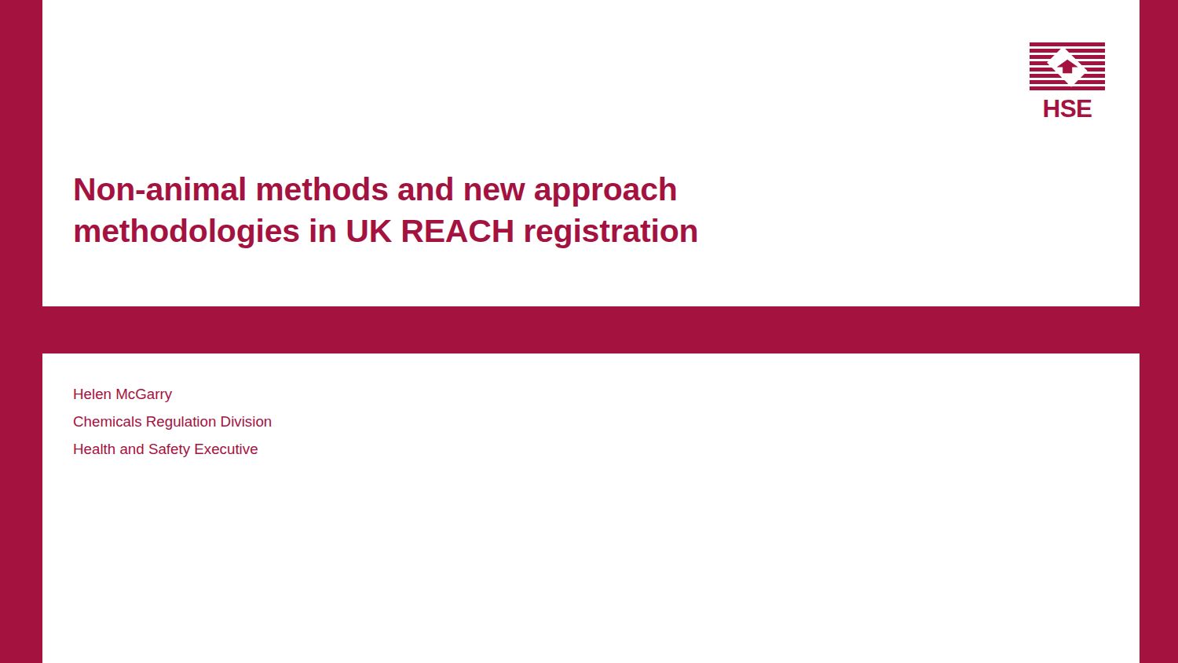HSE
Non-animal methods and new approach methodologies in UK REACH registration
Helen McGarry
Chemicals Regulation Division
Health and Safety Executive